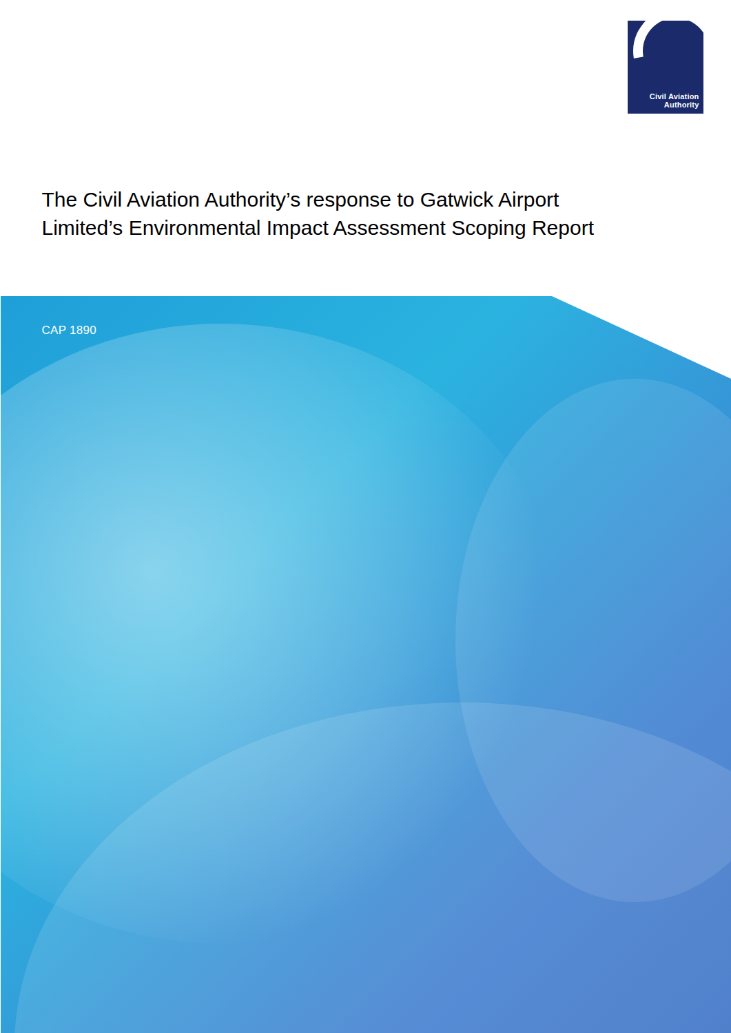Civil Aviation
Authority
The Civil Aviation Authority’s response to Gatwick Airport Limited’s Environmental Impact Assessment Scoping Report
CAP 1890